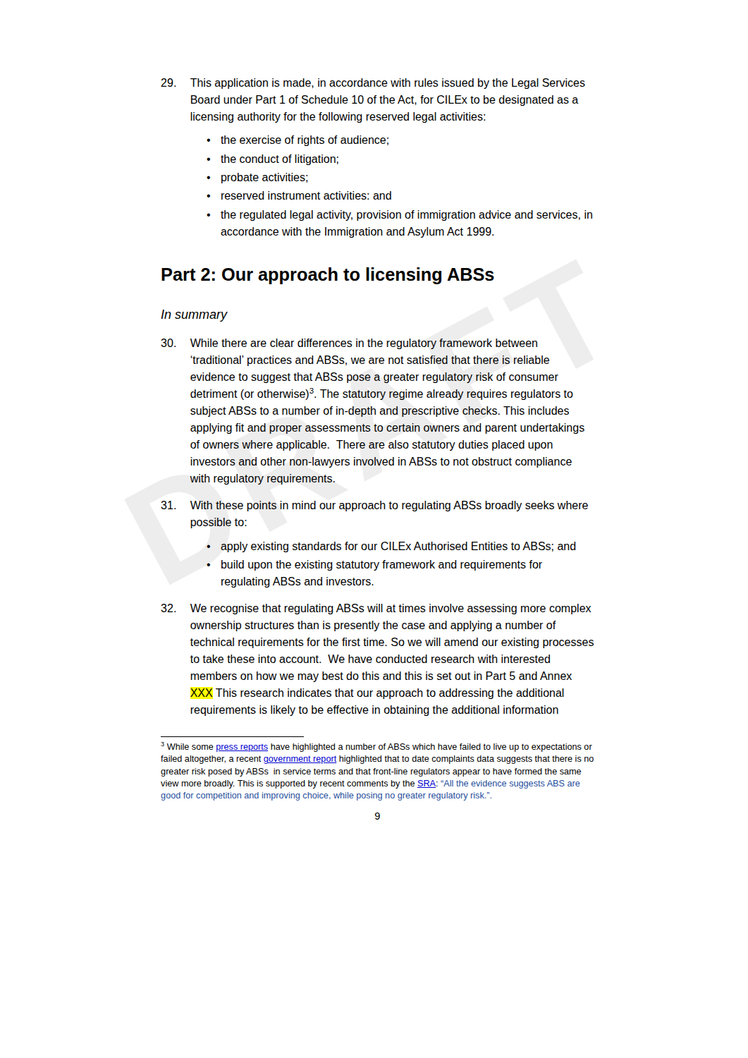DRAFT
29. This application is made, in accordance with rules issued by the Legal Services Board under Part 1 of Schedule 10 of the Act, for CILEx to be designated as a licensing authority for the following reserved legal activities:
the exercise of rights of audience;
the conduct of litigation;
probate activities;
reserved instrument activities: and
the regulated legal activity, provision of immigration advice and services, in accordance with the Immigration and Asylum Act 1999.
Part 2: Our approach to licensing ABSs
In summary
30. While there are clear differences in the regulatory framework between ‘traditional’ practices and ABSs, we are not satisfied that there is reliable evidence to suggest that ABSs pose a greater regulatory risk of consumer detriment (or otherwise)3. The statutory regime already requires regulators to subject ABSs to a number of in-depth and prescriptive checks. This includes applying fit and proper assessments to certain owners and parent undertakings of owners where applicable. There are also statutory duties placed upon investors and other non-lawyers involved in ABSs to not obstruct compliance with regulatory requirements.
31. With these points in mind our approach to regulating ABSs broadly seeks where possible to:
apply existing standards for our CILEx Authorised Entities to ABSs; and
build upon the existing statutory framework and requirements for regulating ABSs and investors.
32. We recognise that regulating ABSs will at times involve assessing more complex ownership structures than is presently the case and applying a number of technical requirements for the first time. So we will amend our existing processes to take these into account. We have conducted research with interested members on how we may best do this and this is set out in Part 5 and Annex XXX This research indicates that our approach to addressing the additional requirements is likely to be effective in obtaining the additional information
3 While some press reports have highlighted a number of ABSs which have failed to live up to expectations or failed altogether, a recent government report highlighted that to date complaints data suggests that there is no greater risk posed by ABSs in service terms and that front-line regulators appear to have formed the same view more broadly. This is supported by recent comments by the SRA: “All the evidence suggests ABS are good for competition and improving choice, while posing no greater regulatory risk.”.
9